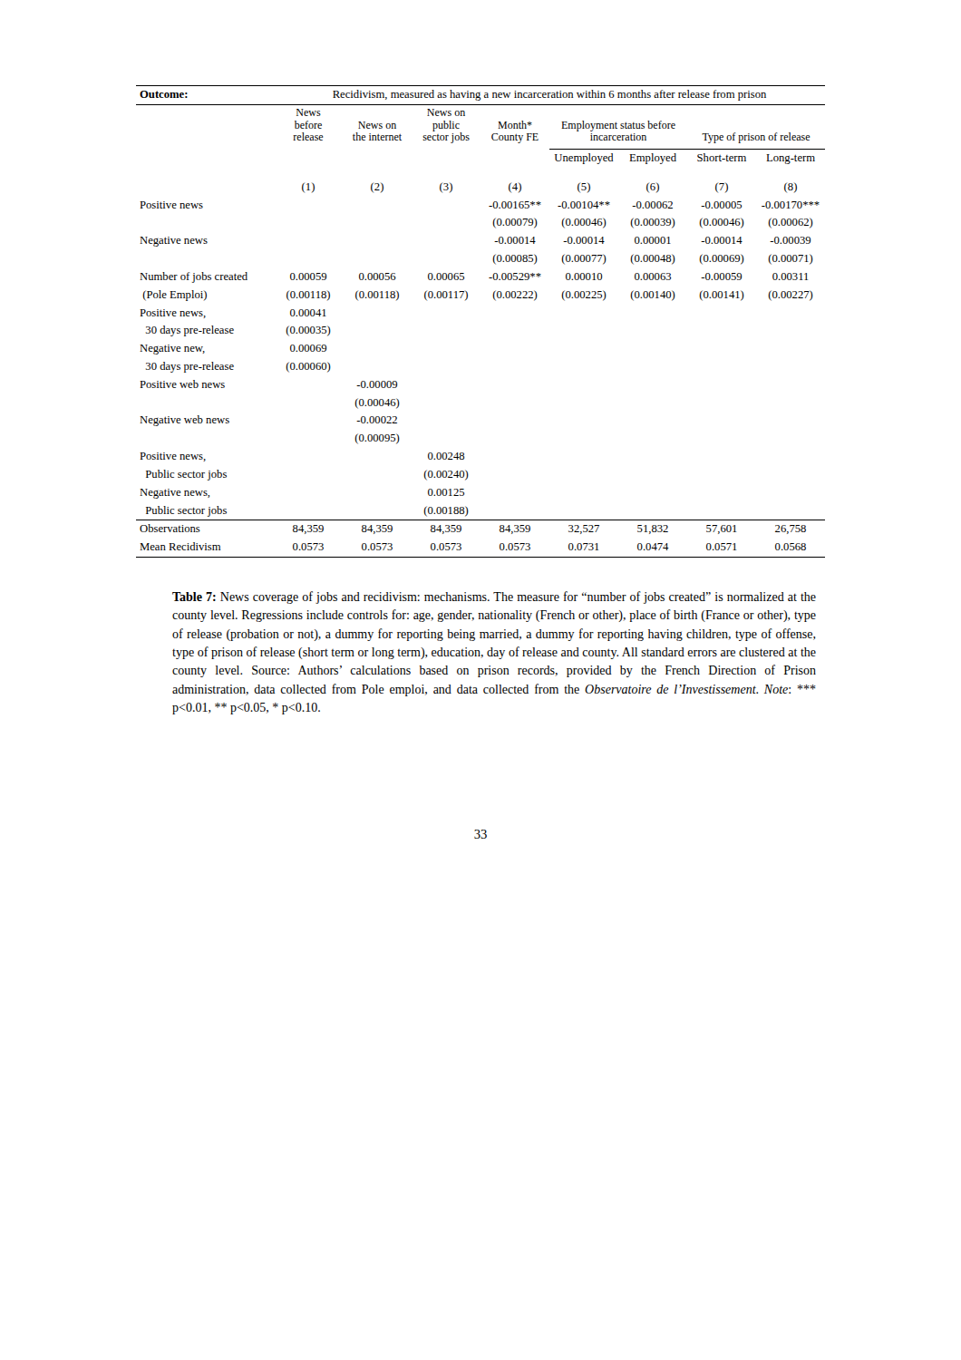| Outcome: | Recidivism, measured as having a new incarceration within 6 months after release from prison |
| | News before release | News on the internet | News on public sector jobs | Month* County FE | Employment status before incarceration | Type of prison of release |
| | | | | | Unemployed | Employed | Short-term | Long-term |
| | (1) | (2) | (3) | (4) | (5) | (6) | (7) | (8) |
| Positive news | | | | -0.00165** | -0.00104** | -0.00062 | -0.00005 | -0.00170*** |
| | | | | (0.00079) | (0.00046) | (0.00039) | (0.00046) | (0.00062) |
| Negative news | | | | -0.00014 | -0.00014 | 0.00001 | -0.00014 | -0.00039 |
| | | | | (0.00085) | (0.00077) | (0.00048) | (0.00069) | (0.00071) |
| Number of jobs created | 0.00059 | 0.00056 | 0.00065 | -0.00529** | 0.00010 | 0.00063 | -0.00059 | 0.00311 |
| (Pole Emploi) | (0.00118) | (0.00118) | (0.00117) | (0.00222) | (0.00225) | (0.00140) | (0.00141) | (0.00227) |
| Positive news, | 0.00041 | | | | | | | |
| 30 days pre-release | (0.00035) | | | | | | | |
| Negative new, | 0.00069 | | | | | | | |
| 30 days pre-release | (0.00060) | | | | | | | |
| Positive web news | | -0.00009 | | | | | | |
| | | (0.00046) | | | | | | |
| Negative web news | | -0.00022 | | | | | | |
| | | (0.00095) | | | | | | |
| Positive news, | | | 0.00248 | | | | | |
| Public sector jobs | | | (0.00240) | | | | | |
| Negative news, | | | 0.00125 | | | | | |
| Public sector jobs | | | (0.00188) | | | | | |
| Observations | 84,359 | 84,359 | 84,359 | 84,359 | 32,527 | 51,832 | 57,601 | 26,758 |
| Mean Recidivism | 0.0573 | 0.0573 | 0.0573 | 0.0573 | 0.0731 | 0.0474 | 0.0571 | 0.0568 |
Table 7: News coverage of jobs and recidivism: mechanisms. The measure for “number of jobs created” is normalized at the county level. Regressions include controls for: age, gender, nationality (French or other), place of birth (France or other), type of release (probation or not), a dummy for reporting being married, a dummy for reporting having children, type of offense, type of prison of release (short term or long term), education, day of release and county. All standard errors are clustered at the county level. Source: Authors’ calculations based on prison records, provided by the French Direction of Prison administration, data collected from Pole emploi, and data collected from the Observatoire de l’Investissement. Note: *** p<0.01, ** p<0.05, * p<0.10.
33